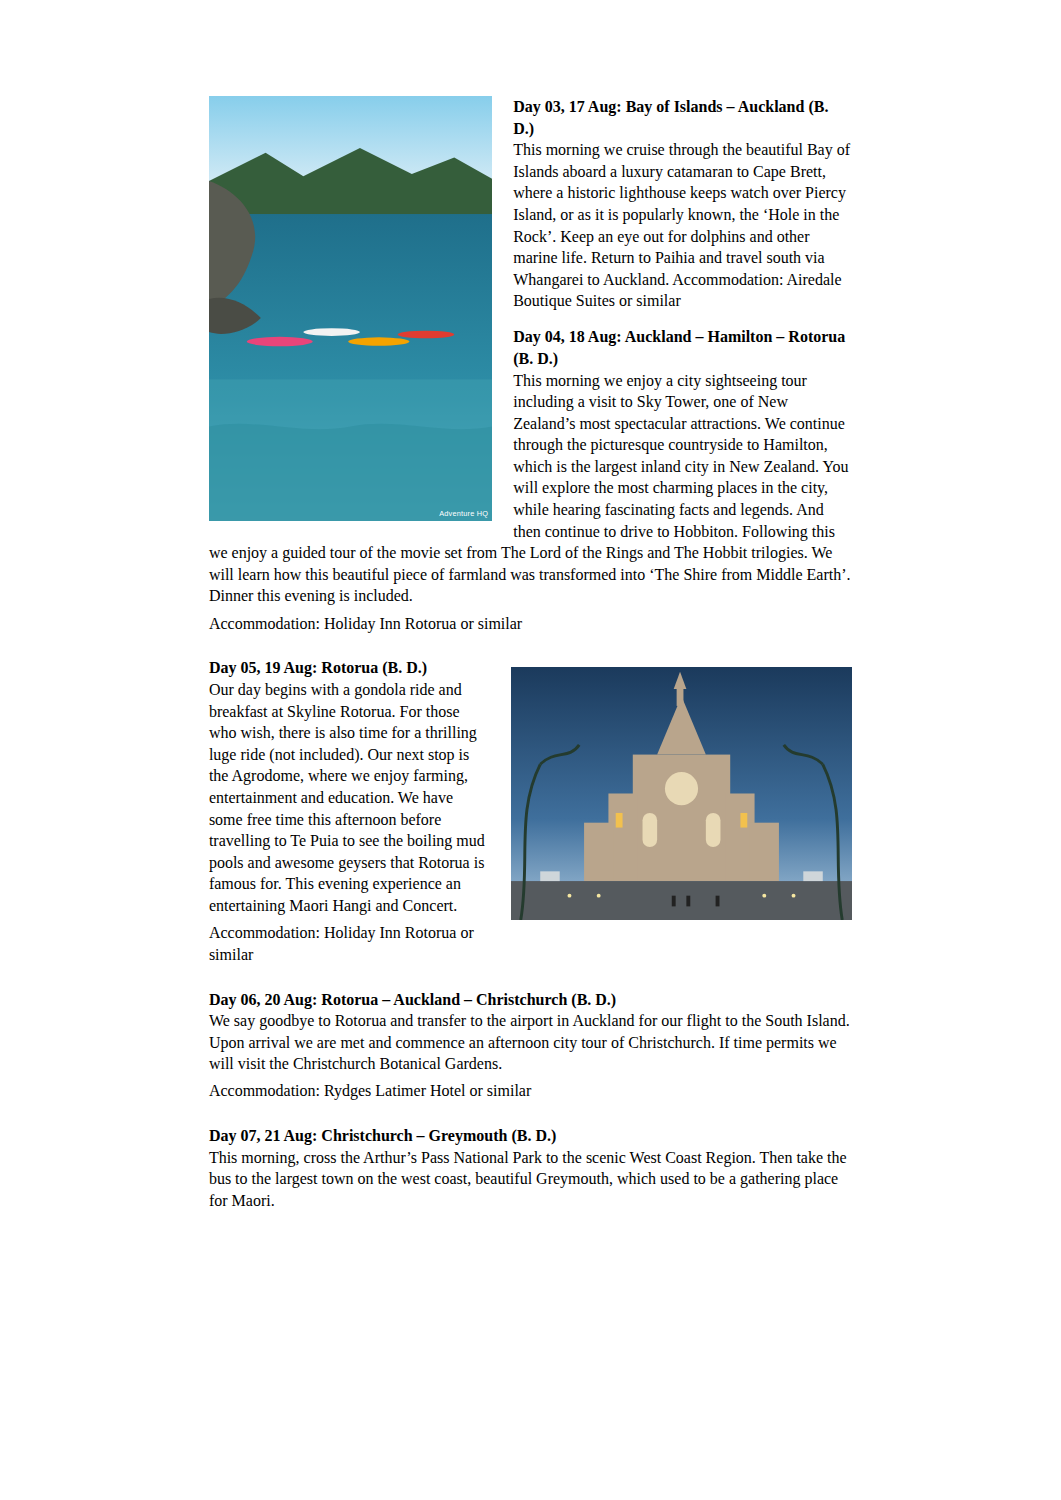Adventure HQ
Day 03, 17 Aug: Bay of Islands – Auckland (B. D.)
This morning we cruise through the beautiful Bay of Islands aboard a luxury catamaran to Cape Brett, where a historic lighthouse keeps watch over Piercy Island, or as it is popularly known, the ‘Hole in the Rock’. Keep an eye out for dolphins and other marine life. Return to Paihia and travel south via Whangarei to Auckland. Accommodation: Airedale Boutique Suites or similar
Day 04, 18 Aug: Auckland – Hamilton – Rotorua (B. D.)
This morning we enjoy a city sightseeing tour including a visit to Sky Tower, one of New Zealand’s most spectacular attractions. We continue through the picturesque countryside to Hamilton, which is the largest inland city in New Zealand. You will explore the most charming places in the city, while hearing fascinating facts and legends. And then continue to drive to Hobbiton. Following this we enjoy a guided tour of the movie set from The Lord of the Rings and The Hobbit trilogies. We will learn how this beautiful piece of farmland was transformed into ‘The Shire from Middle Earth’. Dinner this evening is included.
Accommodation: Holiday Inn Rotorua or similar
Day 05, 19 Aug: Rotorua (B. D.)
Our day begins with a gondola ride and breakfast at Skyline Rotorua. For those who wish, there is also time for a thrilling luge ride (not included). Our next stop is the Agrodome, where we enjoy farming, entertainment and education. We have some free time this afternoon before travelling to Te Puia to see the boiling mud pools and awesome geysers that Rotorua is famous for. This evening experience an entertaining Maori Hangi and Concert.
Accommodation: Holiday Inn Rotorua or similar
Day 06, 20 Aug: Rotorua – Auckland – Christchurch (B. D.)
We say goodbye to Rotorua and transfer to the airport in Auckland for our flight to the South Island. Upon arrival we are met and commence an afternoon city tour of Christchurch. If time permits we will visit the Christchurch Botanical Gardens.
Accommodation: Rydges Latimer Hotel or similar
Day 07, 21 Aug: Christchurch – Greymouth (B. D.)
This morning, cross the Arthur’s Pass National Park to the scenic West Coast Region. Then take the bus to the largest town on the west coast, beautiful Greymouth, which used to be a gathering place for Maori.